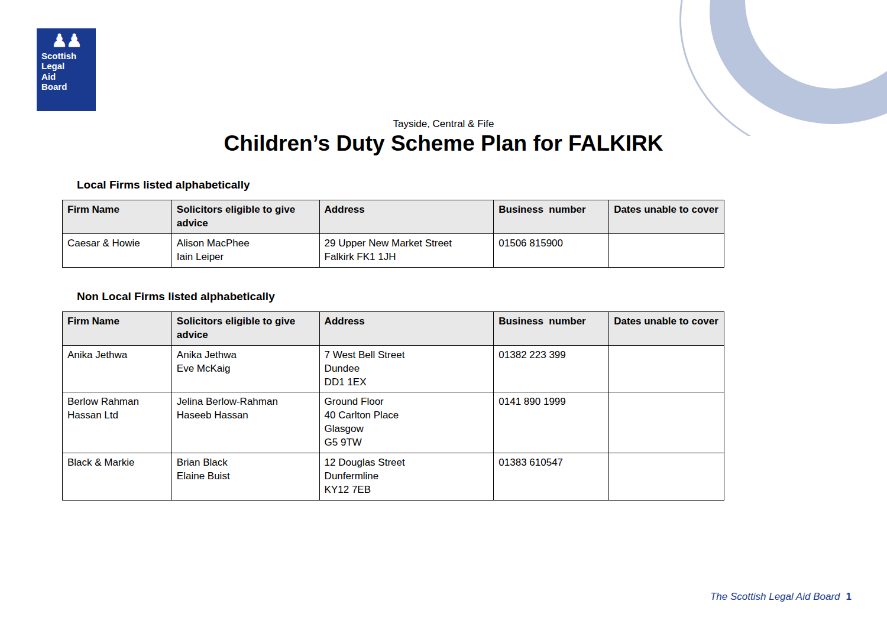♟♟
Scottish
Legal
Aid
Board
Tayside, Central & Fife
Children’s Duty Scheme Plan for FALKIRK
Local Firms listed alphabetically
| Firm Name | Solicitors eligible to give advice | Address | Business number | Dates unable to cover |
| --- | --- | --- | --- | --- |
| Caesar & Howie | Alison MacPhee Iain Leiper | 29 Upper New Market Street Falkirk FK1 1JH | 01506 815900 | |
Non Local Firms listed alphabetically
| Firm Name | Solicitors eligible to give advice | Address | Business number | Dates unable to cover |
| --- | --- | --- | --- | --- |
| Anika Jethwa | Anika Jethwa Eve McKaig | 7 West Bell Street Dundee DD1 1EX | 01382 223 399 | |
| Berlow Rahman Hassan Ltd | Jelina Berlow-Rahman Haseeb Hassan | Ground Floor 40 Carlton Place Glasgow G5 9TW | 0141 890 1999 | |
| Black & Markie | Brian Black Elaine Buist | 12 Douglas Street Dunfermline KY12 7EB | 01383 610547 | |
The Scottish Legal Aid Board1